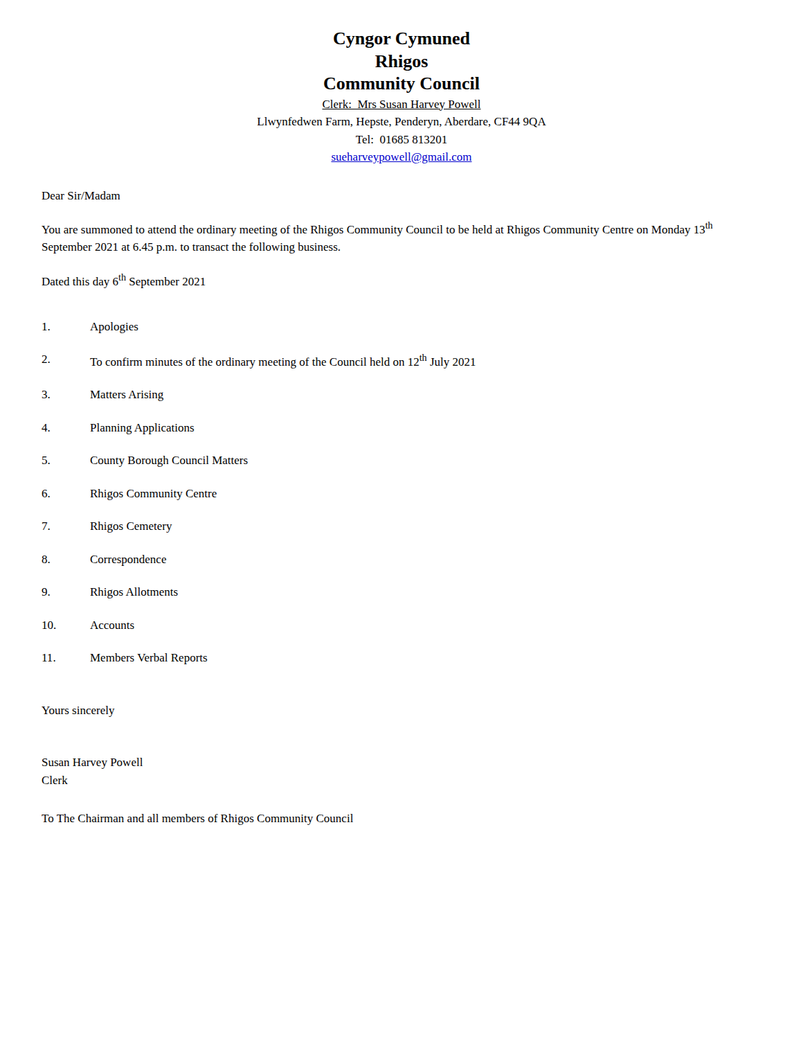Cyngor Cymuned
Rhigos
Community Council
Clerk: Mrs Susan Harvey Powell
Llwynfedwen Farm, Hepste, Penderyn, Aberdare, CF44 9QA
Tel: 01685 813201
sueharveypowell@gmail.com
Dear Sir/Madam
You are summoned to attend the ordinary meeting of the Rhigos Community Council to be held at Rhigos Community Centre on Monday 13th September 2021 at 6.45 p.m. to transact the following business.
Dated this day 6th September 2021
Apologies
To confirm minutes of the ordinary meeting of the Council held on 12th July 2021
Matters Arising
Planning Applications
County Borough Council Matters
Rhigos Community Centre
Rhigos Cemetery
Correspondence
Rhigos Allotments
Accounts
Members Verbal Reports
Yours sincerely
Susan Harvey Powell
Clerk
To The Chairman and all members of Rhigos Community Council